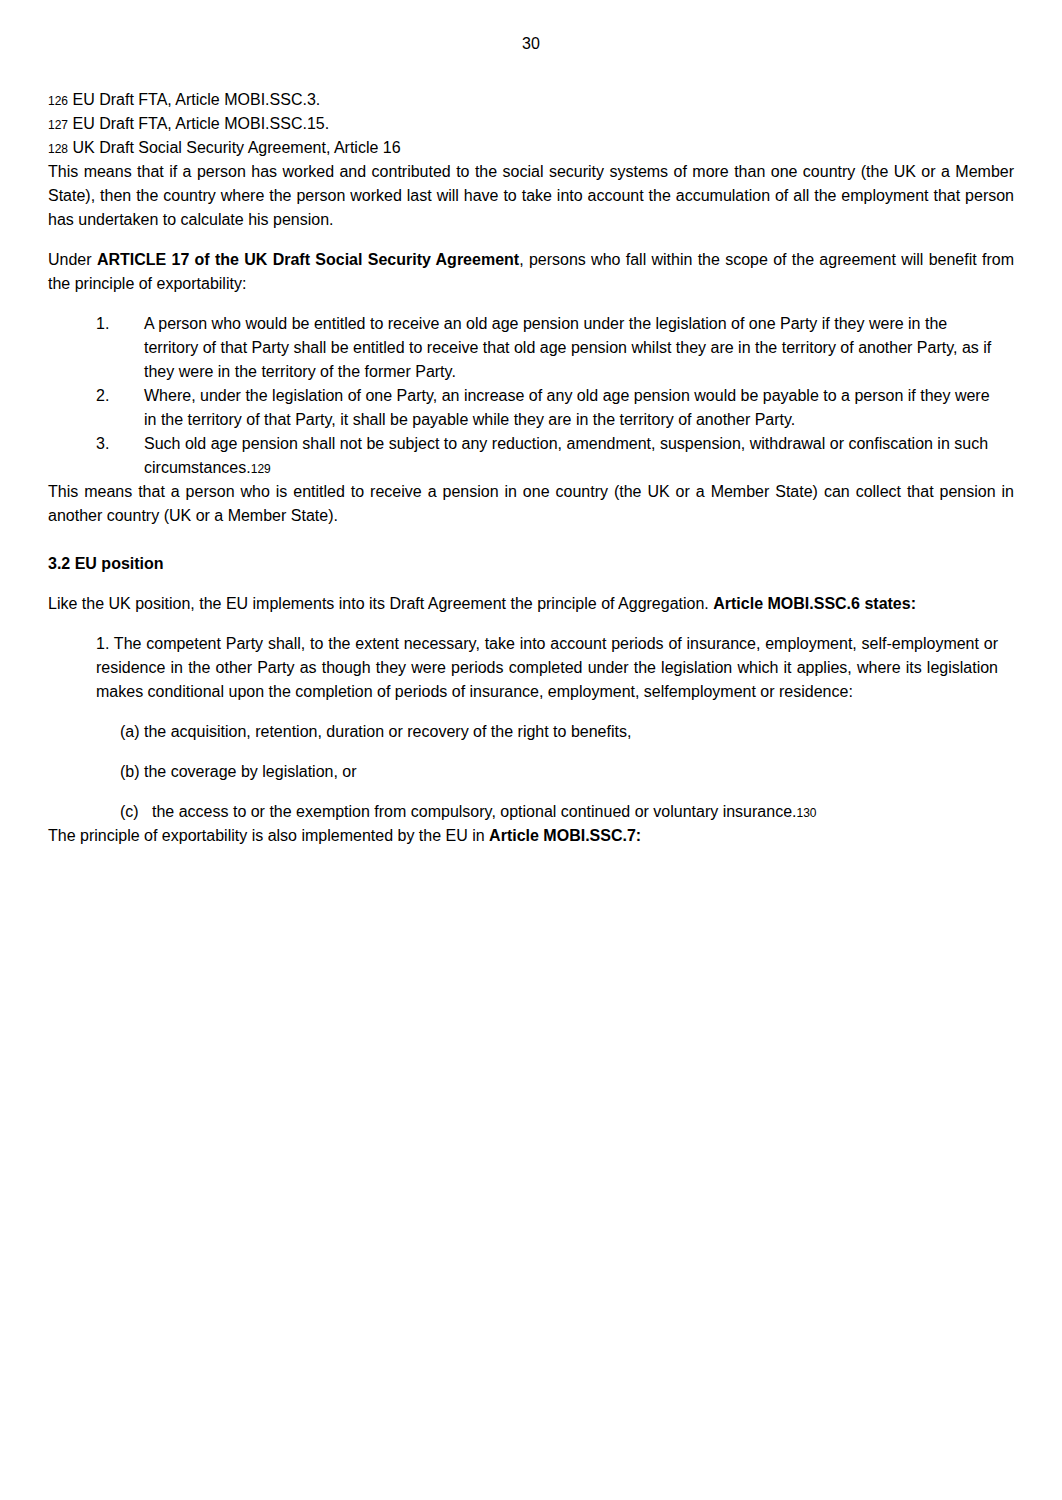30
126 EU Draft FTA, Article MOBI.SSC.3.
127 EU Draft FTA, Article MOBI.SSC.15.
128 UK Draft Social Security Agreement, Article 16
This means that if a person has worked and contributed to the social security systems of more than one country (the UK or a Member State), then the country where the person worked last will have to take into account the accumulation of all the employment that person has undertaken to calculate his pension.
Under ARTICLE 17 of the UK Draft Social Security Agreement, persons who fall within the scope of the agreement will benefit from the principle of exportability:
1. A person who would be entitled to receive an old age pension under the legislation of one Party if they were in the territory of that Party shall be entitled to receive that old age pension whilst they are in the territory of another Party, as if they were in the territory of the former Party.
2. Where, under the legislation of one Party, an increase of any old age pension would be payable to a person if they were in the territory of that Party, it shall be payable while they are in the territory of another Party.
3. Such old age pension shall not be subject to any reduction, amendment, suspension, withdrawal or confiscation in such circumstances.129
This means that a person who is entitled to receive a pension in one country (the UK or a Member State) can collect that pension in another country (UK or a Member State).
3.2 EU position
Like the UK position, the EU implements into its Draft Agreement the principle of Aggregation. Article MOBI.SSC.6 states:
1. The competent Party shall, to the extent necessary, take into account periods of insurance, employment, self-employment or residence in the other Party as though they were periods completed under the legislation which it applies, where its legislation makes conditional upon the completion of periods of insurance, employment, selfemployment or residence:
(a) the acquisition, retention, duration or recovery of the right to benefits,
(b) the coverage by legislation, or
(c) the access to or the exemption from compulsory, optional continued or voluntary insurance.130
The principle of exportability is also implemented by the EU in Article MOBI.SSC.7: